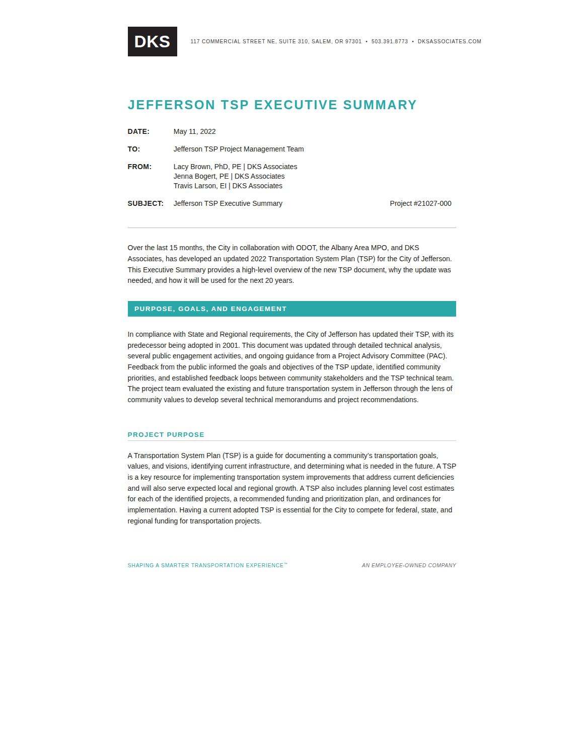DKS
117 COMMERCIAL STREET NE, SUITE 310, SALEM, OR 97301 • 503.391.8773 • DKSASSOCIATES.COM
JEFFERSON TSP EXECUTIVE SUMMARY
| DATE: | May 11, 2022 |
| TO: | Jefferson TSP Project Management Team |
| FROM: | Lacy Brown, PhD, PE / DKS Associates Jenna Bogert, PE / DKS Associates Travis Larson, EI / DKS Associates |
| SUBJECT: | Project #21027-000 Jefferson TSP Executive Summary |
Over the last 15 months, the City in collaboration with ODOT, the Albany Area MPO, and DKS Associates, has developed an updated 2022 Transportation System Plan (TSP) for the City of Jefferson. This Executive Summary provides a high-level overview of the new TSP document, why the update was needed, and how it will be used for the next 20 years.
PURPOSE, GOALS, AND ENGAGEMENT
In compliance with State and Regional requirements, the City of Jefferson has updated their TSP, with its predecessor being adopted in 2001. This document was updated through detailed technical analysis, several public engagement activities, and ongoing guidance from a Project Advisory Committee (PAC). Feedback from the public informed the goals and objectives of the TSP update, identified community priorities, and established feedback loops between community stakeholders and the TSP technical team. The project team evaluated the existing and future transportation system in Jefferson through the lens of community values to develop several technical memorandums and project recommendations.
PROJECT PURPOSE
A Transportation System Plan (TSP) is a guide for documenting a community’s transportation goals, values, and visions, identifying current infrastructure, and determining what is needed in the future. A TSP is a key resource for implementing transportation system improvements that address current deficiencies and will also serve expected local and regional growth. A TSP also includes planning level cost estimates for each of the identified projects, a recommended funding and prioritization plan, and ordinances for implementation. Having a current adopted TSP is essential for the City to compete for federal, state, and regional funding for transportation projects.
SHAPING A SMARTER TRANSPORTATION EXPERIENCE™
AN EMPLOYEE-OWNED COMPANY